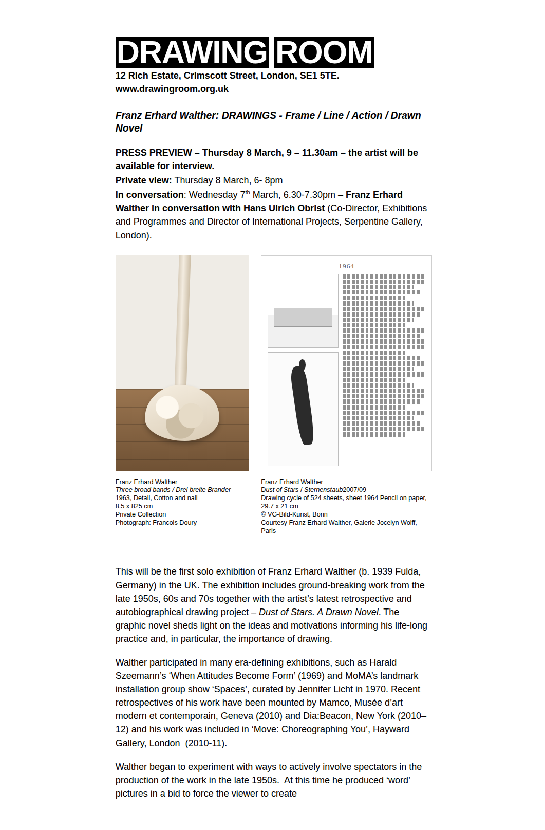DRAWING ROOM
12 Rich Estate, Crimscott Street, London, SE1 5TE. www.drawingroom.org.uk
Franz Erhard Walther: DRAWINGS - Frame / Line / Action / Drawn Novel
PRESS PREVIEW – Thursday 8 March, 9 – 11.30am – the artist will be available for interview.
Private view: Thursday 8 March, 6- 8pm
In conversation: Wednesday 7th March, 6.30-7.30pm – Franz Erhard Walther in conversation with Hans Ulrich Obrist (Co-Director, Exhibitions and Programmes and Director of International Projects, Serpentine Gallery, London).
1964
Franz Erhard Walther
Three broad bands / Drei breite Brander
1963, Detail, Cotton and nail
8.5 x 825 cm
Private Collection
Photograph: Francois Doury
Franz Erhard Walther
Dust of Stars / Sternenstaub2007/09
Drawing cycle of 524 sheets, sheet 1964 Pencil on paper, 29.7 x 21 cm
© VG-Bild-Kunst, Bonn
Courtesy Franz Erhard Walther, Galerie Jocelyn Wolff, Paris
This will be the first solo exhibition of Franz Erhard Walther (b. 1939 Fulda, Germany) in the UK. The exhibition includes ground-breaking work from the late 1950s, 60s and 70s together with the artist’s latest retrospective and autobiographical drawing project – Dust of Stars. A Drawn Novel. The graphic novel sheds light on the ideas and motivations informing his life-long practice and, in particular, the importance of drawing.
Walther participated in many era-defining exhibitions, such as Harald Szeemann’s ‘When Attitudes Become Form’ (1969) and MoMA’s landmark installation group show ‘Spaces’, curated by Jennifer Licht in 1970. Recent retrospectives of his work have been mounted by Mamco, Musée d’art modern et contemporain, Geneva (2010) and Dia:Beacon, New York (2010–12) and his work was included in ‘Move: Choreographing You’, Hayward Gallery, London (2010-11).
Walther began to experiment with ways to actively involve spectators in the production of the work in the late 1950s. At this time he produced ‘word’ pictures in a bid to force the viewer to create